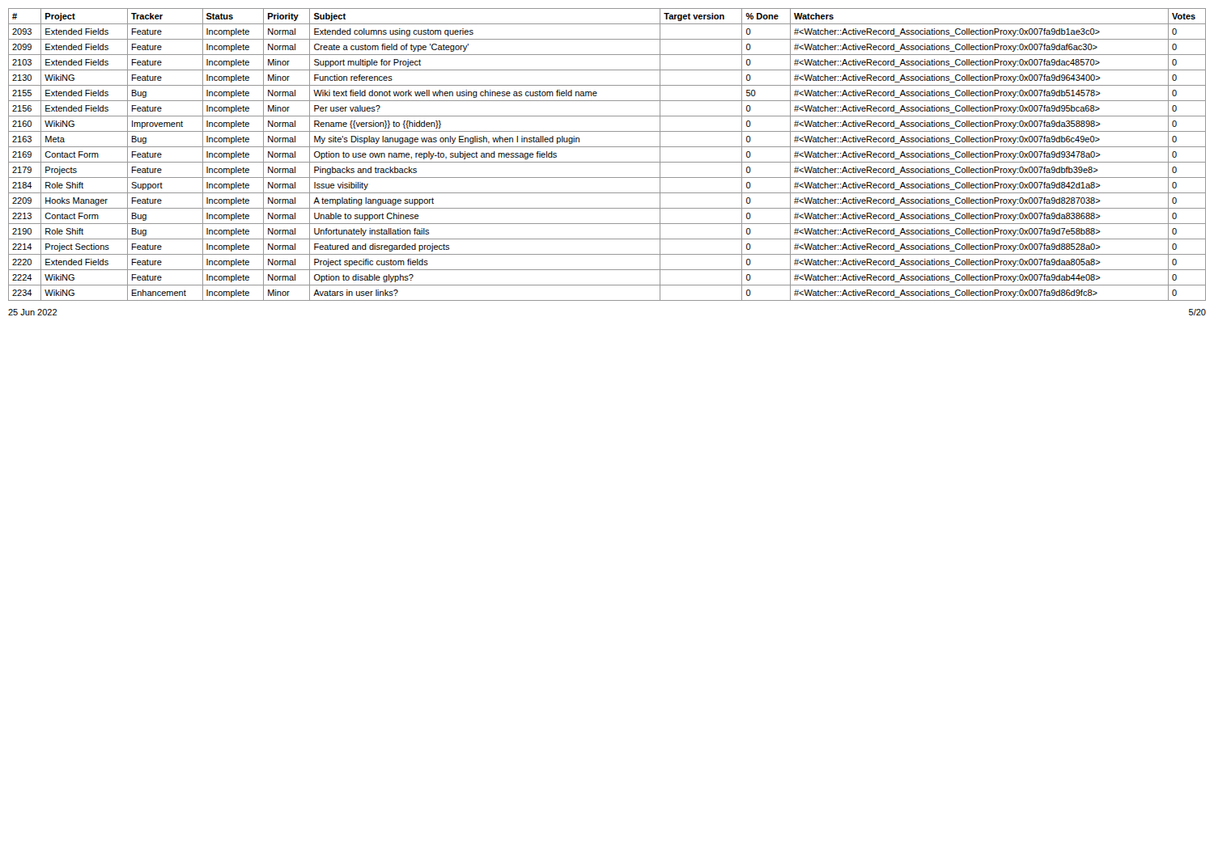| # | Project | Tracker | Status | Priority | Subject | Target version | % Done | Watchers | Votes |
| --- | --- | --- | --- | --- | --- | --- | --- | --- | --- |
| 2093 | Extended Fields | Feature | Incomplete | Normal | Extended columns using custom queries | | 0 | #<Watcher::ActiveRecord_Associations_CollectionProxy:0x007fa9db1ae3c0> | 0 |
| 2099 | Extended Fields | Feature | Incomplete | Normal | Create a custom field of type 'Category' | | 0 | #<Watcher::ActiveRecord_Associations_CollectionProxy:0x007fa9daf6ac30> | 0 |
| 2103 | Extended Fields | Feature | Incomplete | Minor | Support multiple for Project | | 0 | #<Watcher::ActiveRecord_Associations_CollectionProxy:0x007fa9dac48570> | 0 |
| 2130 | WikiNG | Feature | Incomplete | Minor | Function references | | 0 | #<Watcher::ActiveRecord_Associations_CollectionProxy:0x007fa9d9643400> | 0 |
| 2155 | Extended Fields | Bug | Incomplete | Normal | Wiki text field donot work well when using chinese as custom field name | | 50 | #<Watcher::ActiveRecord_Associations_CollectionProxy:0x007fa9db514578> | 0 |
| 2156 | Extended Fields | Feature | Incomplete | Minor | Per user values? | | 0 | #<Watcher::ActiveRecord_Associations_CollectionProxy:0x007fa9d95bca68> | 0 |
| 2160 | WikiNG | Improvement | Incomplete | Normal | Rename {{version}} to {{hidden}} | | 0 | #<Watcher::ActiveRecord_Associations_CollectionProxy:0x007fa9da358898> | 0 |
| 2163 | Meta | Bug | Incomplete | Normal | My site's Display lanugage was only English, when I installed plugin | | 0 | #<Watcher::ActiveRecord_Associations_CollectionProxy:0x007fa9db6c49e0> | 0 |
| 2169 | Contact Form | Feature | Incomplete | Normal | Option to use own name, reply-to, subject and message fields | | 0 | #<Watcher::ActiveRecord_Associations_CollectionProxy:0x007fa9d93478a0> | 0 |
| 2179 | Projects | Feature | Incomplete | Normal | Pingbacks and trackbacks | | 0 | #<Watcher::ActiveRecord_Associations_CollectionProxy:0x007fa9dbfb39e8> | 0 |
| 2184 | Role Shift | Support | Incomplete | Normal | Issue visibility | | 0 | #<Watcher::ActiveRecord_Associations_CollectionProxy:0x007fa9d842d1a8> | 0 |
| 2209 | Hooks Manager | Feature | Incomplete | Normal | A templating language support | | 0 | #<Watcher::ActiveRecord_Associations_CollectionProxy:0x007fa9d8287038> | 0 |
| 2213 | Contact Form | Bug | Incomplete | Normal | Unable to support Chinese | | 0 | #<Watcher::ActiveRecord_Associations_CollectionProxy:0x007fa9da838688> | 0 |
| 2190 | Role Shift | Bug | Incomplete | Normal | Unfortunately installation fails | | 0 | #<Watcher::ActiveRecord_Associations_CollectionProxy:0x007fa9d7e58b88> | 0 |
| 2214 | Project Sections | Feature | Incomplete | Normal | Featured and disregarded projects | | 0 | #<Watcher::ActiveRecord_Associations_CollectionProxy:0x007fa9d88528a0> | 0 |
| 2220 | Extended Fields | Feature | Incomplete | Normal | Project specific custom fields | | 0 | #<Watcher::ActiveRecord_Associations_CollectionProxy:0x007fa9daa805a8> | 0 |
| 2224 | WikiNG | Feature | Incomplete | Normal | Option to disable glyphs? | | 0 | #<Watcher::ActiveRecord_Associations_CollectionProxy:0x007fa9dab44e08> | 0 |
| 2234 | WikiNG | Enhancement | Incomplete | Minor | Avatars in user links? | | 0 | #<Watcher::ActiveRecord_Associations_CollectionProxy:0x007fa9d86d9fc8> | 0 |
25 Jun 2022 5/20